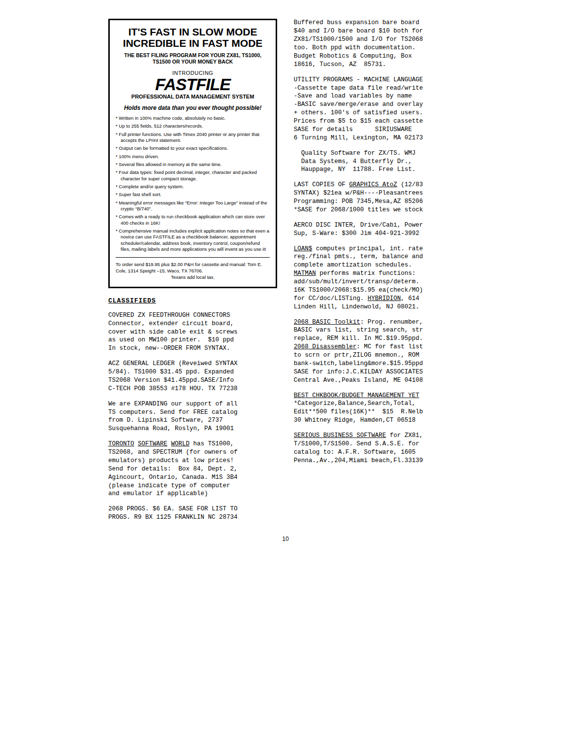IT'S FAST IN SLOW MODE
INCREDIBLE IN FAST MODE
THE BEST FILING PROGRAM FOR YOUR ZX81, TS1000,
TS1500 OR YOUR MONEY BACK
INTRODUCING
FASTFILE
PROFESSIONAL DATA MANAGEMENT SYSTEM
Holds more data than you ever thought possible!
Written in 100% machine code, absolutely no basic.
Up to 255 fields, 512 characters/records.
Full printer functions. Use with Timex 2040 printer or any printer that accepts the LPrint statement.
Output can be formatted to your exact specifications.
100% menu driven.
Several files allowed in memory at the same time.
Four data types: fixed point decimal, integer, character and packed character for super compact storage.
Complete and/or query system.
Super fast shell sort.
Meaningful error messages like “Error: Integer Too Large” instead of the cryptic “B/740”.
Comes with a ready to run checkbook application which can store over 400 checks in 16K!
Comprehensive manual includes explicit application notes so that even a novice can use FASTFILE as a checkbook balancer, appointment scheduler/calendar, address book, inventory control, coupon/refund files, mailing labels and more applications you will invent as you use it!
To order send $19.95 plus $2.00 P&H for cassette and manual: Tom E. Cole, 1314 Speight –15, Waco, TX 76706. Texans add local tax.
CLASSIFIEDS
COVERED ZX FEEDTHROUGH CONNECTORS Connector, extender circuit board, cover with side cable exit & screws as used on MW100 printer. $10 ppd In stock, new--ORDER FROM SYNTAX.
ACZ GENERAL LEDGER (Reveiwed SYNTAX 5/84). TS1000 $31.45 ppd. Expanded TS2068 Version $41.45ppd.SASE/Info C-TECH POB 38553 #178 HOU. TX 77238
We are EXPANDING our support of all TS computers. Send for FREE catalog from D. Lipinski Software, 2737 Susquehanna Road, Roslyn, PA 19001
TORONTO SOFTWARE WORLD has TS1000, TS2068, and SPECTRUM (for owners of emulators) products at low prices! Send for details: Box 84, Dept. 2, Agincourt, Ontario, Canada. M1S 3B4 (please indicate type of computer and emulator if applicable)
2068 PROGS. $6 EA. SASE FOR LIST TO PROGS. R9 BX 1125 FRANKLIN NC 28734
Buffered buss expansion bare board $40 and I/O bare board $10 both for ZX81/TS1000/1500 and I/O for TS2068 too. Both ppd with documentation. Budget Robotics & Computing, Box 18616, Tucson, AZ 85731.
UTILITY PROGRAMS - MACHINE LANGUAGE -Cassette tape data file read/write -Save and load variables by name -BASIC save/merge/erase and overlay + others. 100's of satisfied users. Prices from $5 to $15 each cassette SASE for details SIRIUSWARE 6 Turning Mill, Lexington, MA 02173
Quality Software for ZX/TS. WMJ Data Systems, 4 Butterfly Dr., Hauppage, NY 11788. Free List.
LAST COPIES OF GRAPHICS AtoZ (12/83 SYNTAX) $21ea w/P&H----Pleasantrees Programming: POB 7345,Mesa,AZ 85206 *SASE for 2068/1000 titles we stock
AERCO DISC INTER, Drive/Cabi, Power Sup, S-Ware: $300 Jim 404-921-3992
LOAN$ computes principal, int. rate reg./final pmts., term, balance and complete amortization schedules. MATMAN performs matrix functions: add/sub/mult/invert/transp/determ. 16K TS1000/2068:$15.95 ea(check/MO) for CC/doc/LISTing. HYBRIDION, 614 Linden Hill, Lindenwold, NJ 08021.
2068 BASIC Toolkit: Prog. renumber, BASIC vars list, string search, str replace, REM kill. In MC.$19.95ppd. 2068 Disassembler: MC for fast list to scrn or prtr,ZILOG mnemon., ROM bank-switch,labeling&more.$15.95ppd SASE for info:J.C.KILDAY ASSOCIATES Central Ave.,Peaks Island, ME 04108
BEST CHKBOOK/BUDGET MANAGEMENT YET *Categorize,Balance,Search,Total, Edit**500 files(16K)** $15 R.Nelb 30 Whitney Ridge, Hamden,CT 06518
SERIOUS BUSINESS SOFTWARE for ZX81, T/S1000,T/S1500. Send S.A.S.E. for catalog to: A.F.R. Software, 1605 Penna.,Av.,204,Miami beach,Fl.33139
10